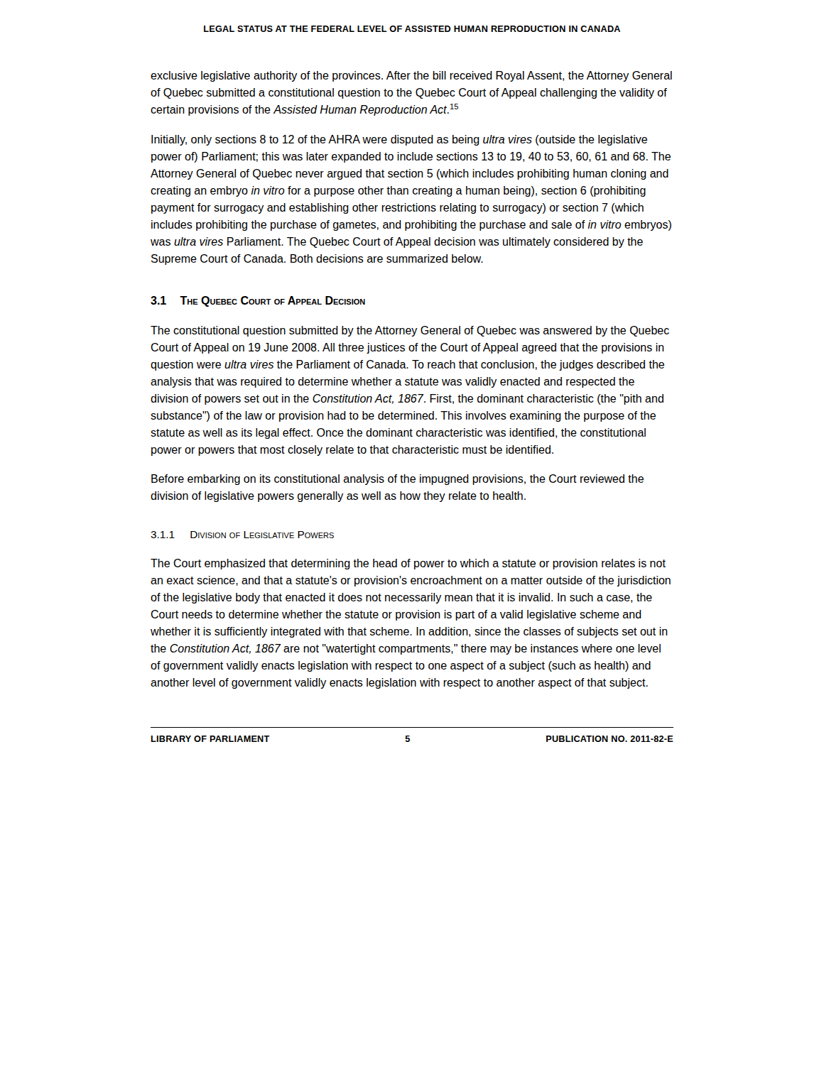LEGAL STATUS AT THE FEDERAL LEVEL OF ASSISTED HUMAN REPRODUCTION IN CANADA
exclusive legislative authority of the provinces. After the bill received Royal Assent, the Attorney General of Quebec submitted a constitutional question to the Quebec Court of Appeal challenging the validity of certain provisions of the Assisted Human Reproduction Act.15
Initially, only sections 8 to 12 of the AHRA were disputed as being ultra vires (outside the legislative power of) Parliament; this was later expanded to include sections 13 to 19, 40 to 53, 60, 61 and 68. The Attorney General of Quebec never argued that section 5 (which includes prohibiting human cloning and creating an embryo in vitro for a purpose other than creating a human being), section 6 (prohibiting payment for surrogacy and establishing other restrictions relating to surrogacy) or section 7 (which includes prohibiting the purchase of gametes, and prohibiting the purchase and sale of in vitro embryos) was ultra vires Parliament. The Quebec Court of Appeal decision was ultimately considered by the Supreme Court of Canada. Both decisions are summarized below.
3.1 The Quebec Court of Appeal Decision
The constitutional question submitted by the Attorney General of Quebec was answered by the Quebec Court of Appeal on 19 June 2008. All three justices of the Court of Appeal agreed that the provisions in question were ultra vires the Parliament of Canada. To reach that conclusion, the judges described the analysis that was required to determine whether a statute was validly enacted and respected the division of powers set out in the Constitution Act, 1867. First, the dominant characteristic (the "pith and substance") of the law or provision had to be determined. This involves examining the purpose of the statute as well as its legal effect. Once the dominant characteristic was identified, the constitutional power or powers that most closely relate to that characteristic must be identified.
Before embarking on its constitutional analysis of the impugned provisions, the Court reviewed the division of legislative powers generally as well as how they relate to health.
3.1.1 Division of Legislative Powers
The Court emphasized that determining the head of power to which a statute or provision relates is not an exact science, and that a statute's or provision's encroachment on a matter outside of the jurisdiction of the legislative body that enacted it does not necessarily mean that it is invalid. In such a case, the Court needs to determine whether the statute or provision is part of a valid legislative scheme and whether it is sufficiently integrated with that scheme. In addition, since the classes of subjects set out in the Constitution Act, 1867 are not "watertight compartments," there may be instances where one level of government validly enacts legislation with respect to one aspect of a subject (such as health) and another level of government validly enacts legislation with respect to another aspect of that subject.
LIBRARY OF PARLIAMENT 5 PUBLICATION NO. 2011-82-E